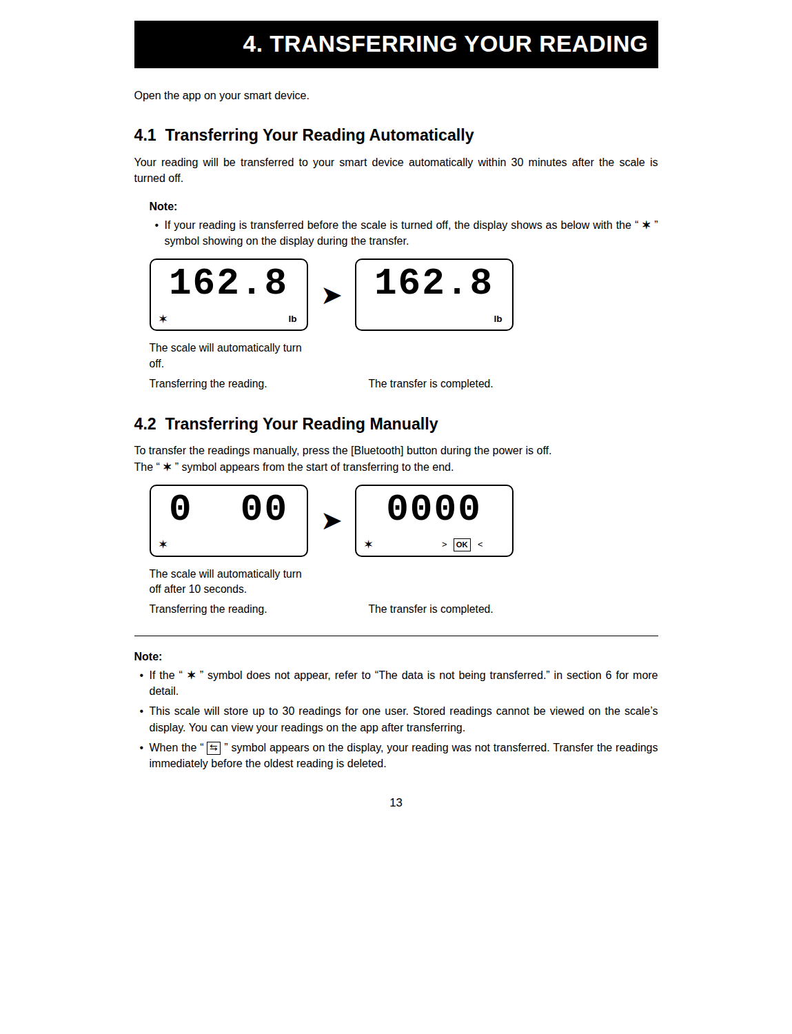4. TRANSFERRING YOUR READING
Open the app on your smart device.
4.1 Transferring Your Reading Automatically
Your reading will be transferred to your smart device automatically within 30 minutes after the scale is turned off.
Note:
If your reading is transferred before the scale is turned off, the display shows as below with the “ ✶ ” symbol showing on the display during the transfer.
162.8
✶
lb
➤
162.8
lb
The scale will automatically turn off.
Transferring the reading. The transfer is completed.
4.2 Transferring Your Reading Manually
To transfer the readings manually, press the [Bluetooth] button during the power is off.
The “ ✶ ” symbol appears from the start of transferring to the end.
0 00
✶
➤
0000
✶
>
OK
<
The scale will automatically turn off after 10 seconds.
Transferring the reading. The transfer is completed.
Note:
If the “ ✶ ” symbol does not appear, refer to “The data is not being transferred.” in section 6 for more detail.
This scale will store up to 30 readings for one user. Stored readings cannot be viewed on the scale’s display. You can view your readings on the app after transferring.
When the “ ⇆ ” symbol appears on the display, your reading was not transferred. Transfer the readings immediately before the oldest reading is deleted.
13